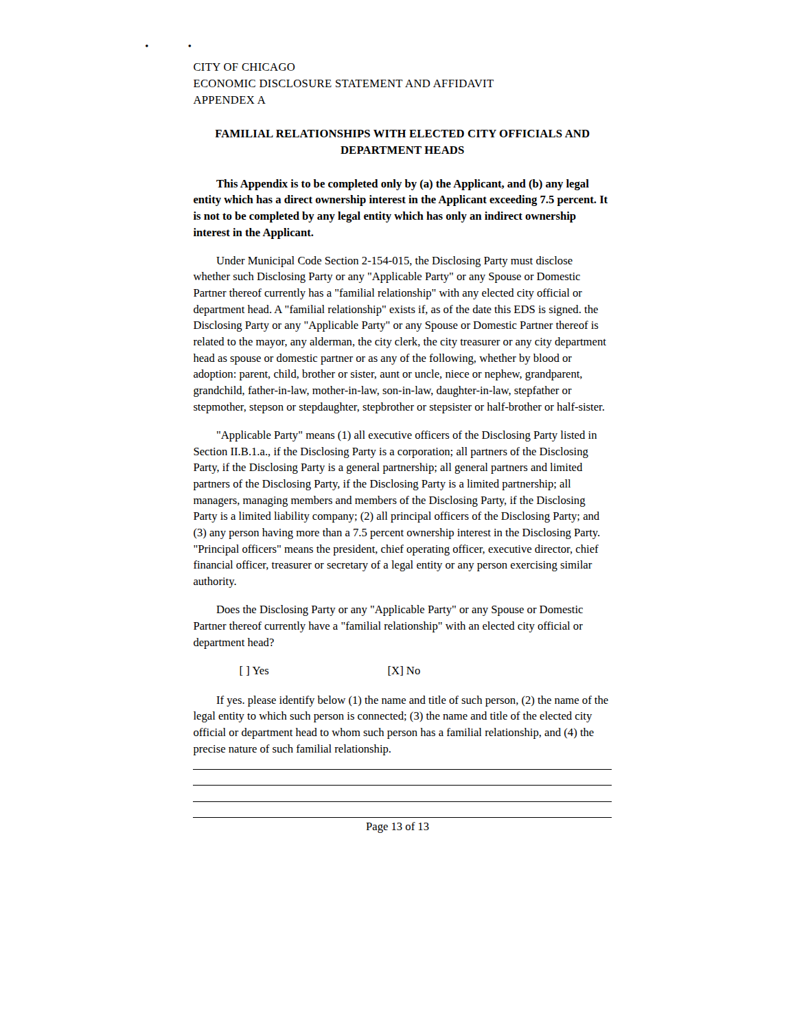• •
CITY OF CHICAGO
ECONOMIC DISCLOSURE STATEMENT AND AFFIDAVIT
APPENDEX A
FAMILIAL RELATIONSHIPS WITH ELECTED CITY OFFICIALS AND DEPARTMENT HEADS
This Appendix is to be completed only by (a) the Applicant, and (b) any legal entity which has a direct ownership interest in the Applicant exceeding 7.5 percent. It is not to be completed by any legal entity which has only an indirect ownership interest in the Applicant.
Under Municipal Code Section 2-154-015, the Disclosing Party must disclose whether such Disclosing Party or any "Applicable Party" or any Spouse or Domestic Partner thereof currently has a "familial relationship" with any elected city official or department head. A "familial relationship" exists if, as of the date this EDS is signed. the Disclosing Party or any "Applicable Party" or any Spouse or Domestic Partner thereof is related to the mayor, any alderman, the city clerk, the city treasurer or any city department head as spouse or domestic partner or as any of the following, whether by blood or adoption: parent, child, brother or sister, aunt or uncle, niece or nephew, grandparent, grandchild, father-in-law, mother-in-law, son-in-law, daughter-in-law, stepfather or stepmother, stepson or stepdaughter, stepbrother or stepsister or half-brother or half-sister.
"Applicable Party" means (1) all executive officers of the Disclosing Party listed in Section II.B.1.a., if the Disclosing Party is a corporation; all partners of the Disclosing Party, if the Disclosing Party is a general partnership; all general partners and limited partners of the Disclosing Party, if the Disclosing Party is a limited partnership; all managers, managing members and members of the Disclosing Party, if the Disclosing Party is a limited liability company; (2) all principal officers of the Disclosing Party; and (3) any person having more than a 7.5 percent ownership interest in the Disclosing Party. "Principal officers" means the president, chief operating officer, executive director, chief financial officer, treasurer or secretary of a legal entity or any person exercising similar authority.
Does the Disclosing Party or any "Applicable Party" or any Spouse or Domestic Partner thereof currently have a "familial relationship" with an elected city official or department head?
[ ] Yes[X] No
If yes. please identify below (1) the name and title of such person, (2) the name of the legal entity to which such person is connected; (3) the name and title of the elected city official or department head to whom such person has a familial relationship, and (4) the precise nature of such familial relationship.
Page 13 of 13